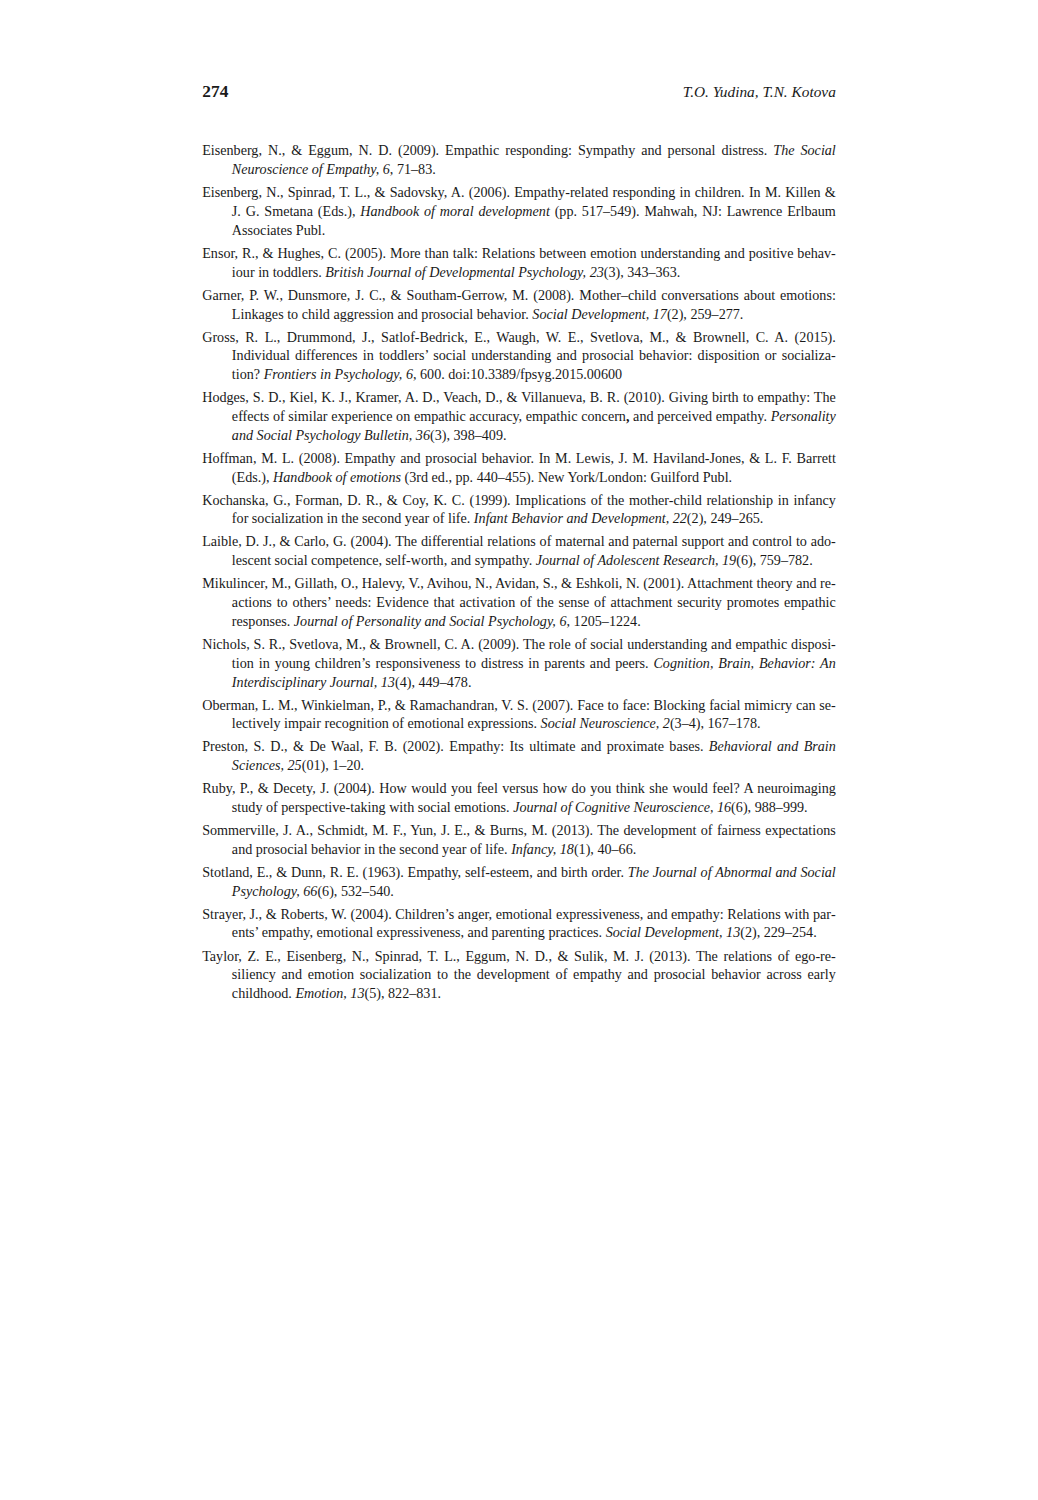274 T.O. Yudina, T.N. Kotova
Eisenberg, N., & Eggum, N. D. (2009). Empathic responding: Sympathy and personal distress. The Social Neuroscience of Empathy, 6, 71–83.
Eisenberg, N., Spinrad, T. L., & Sadovsky, A. (2006). Empathy-related responding in children. In M. Killen & J. G. Smetana (Eds.), Handbook of moral development (pp. 517–549). Mahwah, NJ: Lawrence Erlbaum Associates Publ.
Ensor, R., & Hughes, C. (2005). More than talk: Relations between emotion understanding and positive behaviour in toddlers. British Journal of Developmental Psychology, 23(3), 343–363.
Garner, P. W., Dunsmore, J. C., & Southam-Gerrow, M. (2008). Mother–child conversations about emotions: Linkages to child aggression and prosocial behavior. Social Development, 17(2), 259–277.
Gross, R. L., Drummond, J., Satlof-Bedrick, E., Waugh, W. E., Svetlova, M., & Brownell, C. A. (2015). Individual differences in toddlers’ social understanding and prosocial behavior: disposition or socialization? Frontiers in Psychology, 6, 600. doi:10.3389/fpsyg.2015.00600
Hodges, S. D., Kiel, K. J., Kramer, A. D., Veach, D., & Villanueva, B. R. (2010). Giving birth to empathy: The effects of similar experience on empathic accuracy, empathic concern, and perceived empathy. Personality and Social Psychology Bulletin, 36(3), 398–409.
Hoffman, M. L. (2008). Empathy and prosocial behavior. In M. Lewis, J. M. Haviland-Jones, & L. F. Barrett (Eds.), Handbook of emotions (3rd ed., pp. 440–455). New York/London: Guilford Publ.
Kochanska, G., Forman, D. R., & Coy, K. C. (1999). Implications of the mother-child relationship in infancy for socialization in the second year of life. Infant Behavior and Development, 22(2), 249–265.
Laible, D. J., & Carlo, G. (2004). The differential relations of maternal and paternal support and control to adolescent social competence, self-worth, and sympathy. Journal of Adolescent Research, 19(6), 759–782.
Mikulincer, M., Gillath, O., Halevy, V., Avihou, N., Avidan, S., & Eshkoli, N. (2001). Attachment theory and reactions to others’ needs: Evidence that activation of the sense of attachment security promotes empathic responses. Journal of Personality and Social Psychology, 6, 1205–1224.
Nichols, S. R., Svetlova, M., & Brownell, C. A. (2009). The role of social understanding and empathic disposition in young children’s responsiveness to distress in parents and peers. Cognition, Brain, Behavior: An Interdisciplinary Journal, 13(4), 449–478.
Oberman, L. M., Winkielman, P., & Ramachandran, V. S. (2007). Face to face: Blocking facial mimicry can selectively impair recognition of emotional expressions. Social Neuroscience, 2(3–4), 167–178.
Preston, S. D., & De Waal, F. B. (2002). Empathy: Its ultimate and proximate bases. Behavioral and Brain Sciences, 25(01), 1–20.
Ruby, P., & Decety, J. (2004). How would you feel versus how do you think she would feel? A neuroimaging study of perspective-taking with social emotions. Journal of Cognitive Neuroscience, 16(6), 988–999.
Sommerville, J. A., Schmidt, M. F., Yun, J. E., & Burns, M. (2013). The development of fairness expectations and prosocial behavior in the second year of life. Infancy, 18(1), 40–66.
Stotland, E., & Dunn, R. E. (1963). Empathy, self-esteem, and birth order. The Journal of Abnormal and Social Psychology, 66(6), 532–540.
Strayer, J., & Roberts, W. (2004). Children’s anger, emotional expressiveness, and empathy: Relations with parents’ empathy, emotional expressiveness, and parenting practices. Social Development, 13(2), 229–254.
Taylor, Z. E., Eisenberg, N., Spinrad, T. L., Eggum, N. D., & Sulik, M. J. (2013). The relations of ego-resiliency and emotion socialization to the development of empathy and prosocial behavior across early childhood. Emotion, 13(5), 822–831.